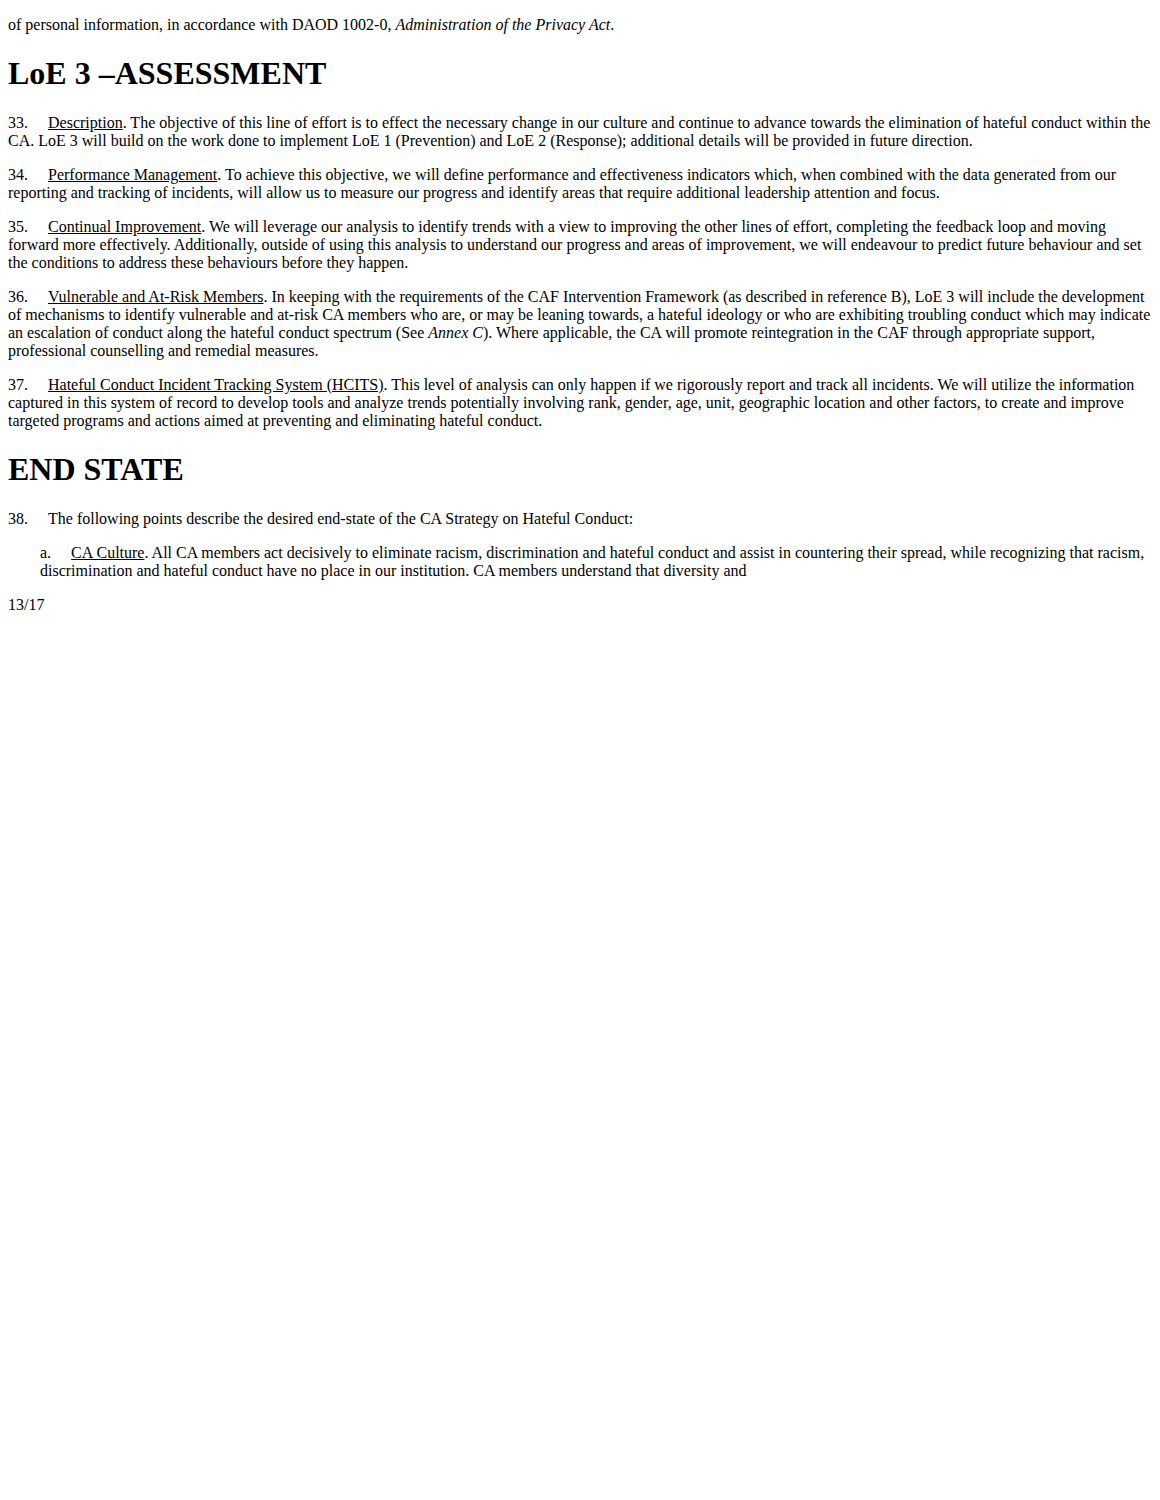of personal information, in accordance with DAOD 1002-0, Administration of the Privacy Act.
LoE 3 –ASSESSMENT
33. Description. The objective of this line of effort is to effect the necessary change in our culture and continue to advance towards the elimination of hateful conduct within the CA. LoE 3 will build on the work done to implement LoE 1 (Prevention) and LoE 2 (Response); additional details will be provided in future direction.
34. Performance Management. To achieve this objective, we will define performance and effectiveness indicators which, when combined with the data generated from our reporting and tracking of incidents, will allow us to measure our progress and identify areas that require additional leadership attention and focus.
35. Continual Improvement. We will leverage our analysis to identify trends with a view to improving the other lines of effort, completing the feedback loop and moving forward more effectively. Additionally, outside of using this analysis to understand our progress and areas of improvement, we will endeavour to predict future behaviour and set the conditions to address these behaviours before they happen.
36. Vulnerable and At-Risk Members. In keeping with the requirements of the CAF Intervention Framework (as described in reference B), LoE 3 will include the development of mechanisms to identify vulnerable and at-risk CA members who are, or may be leaning towards, a hateful ideology or who are exhibiting troubling conduct which may indicate an escalation of conduct along the hateful conduct spectrum (See Annex C). Where applicable, the CA will promote reintegration in the CAF through appropriate support, professional counselling and remedial measures.
37. Hateful Conduct Incident Tracking System (HCITS). This level of analysis can only happen if we rigorously report and track all incidents. We will utilize the information captured in this system of record to develop tools and analyze trends potentially involving rank, gender, age, unit, geographic location and other factors, to create and improve targeted programs and actions aimed at preventing and eliminating hateful conduct.
END STATE
38. The following points describe the desired end-state of the CA Strategy on Hateful Conduct:
a. CA Culture. All CA members act decisively to eliminate racism, discrimination and hateful conduct and assist in countering their spread, while recognizing that racism, discrimination and hateful conduct have no place in our institution. CA members understand that diversity and
13/17